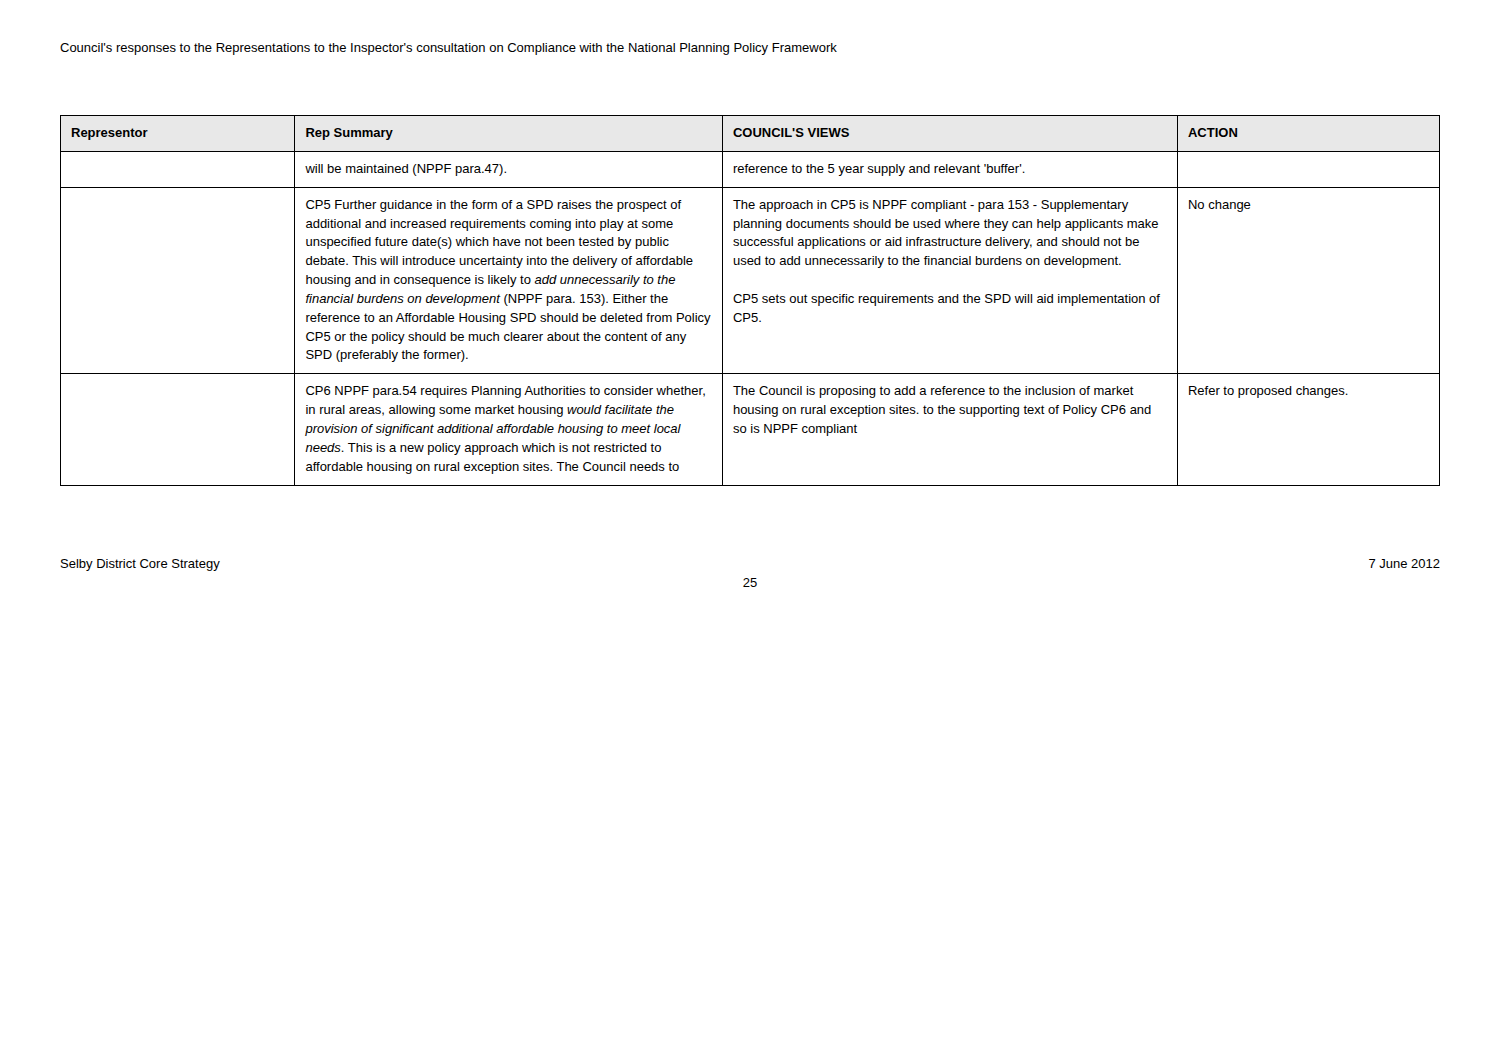Council's responses to the Representations to the Inspector's consultation on Compliance with the National Planning Policy Framework
| Representor | Rep Summary | COUNCIL'S VIEWS | ACTION |
| --- | --- | --- | --- |
| | will be maintained (NPPF para.47). | reference to the 5 year supply and relevant 'buffer'. | |
| | CP5 Further guidance in the form of a SPD raises the prospect of additional and increased requirements coming into play at some unspecified future date(s) which have not been tested by public debate. This will introduce uncertainty into the delivery of affordable housing and in consequence is likely to add unnecessarily to the financial burdens on development (NPPF para. 153). Either the reference to an Affordable Housing SPD should be deleted from Policy CP5 or the policy should be much clearer about the content of any SPD (preferably the former). | The approach in CP5 is NPPF compliant - para 153 - Supplementary planning documents should be used where they can help applicants make successful applications or aid infrastructure delivery, and should not be used to add unnecessarily to the financial burdens on development. CP5 sets out specific requirements and the SPD will aid implementation of CP5. | No change |
| | CP6 NPPF para.54 requires Planning Authorities to consider whether, in rural areas, allowing some market housing would facilitate the provision of significant additional affordable housing to meet local needs . This is a new policy approach which is not restricted to affordable housing on rural exception sites. The Council needs to | The Council is proposing to add a reference to the inclusion of market housing on rural exception sites. to the supporting text of Policy CP6 and so is NPPF compliant | Refer to proposed changes. |
Selby District Core Strategy 7 June 2012
25